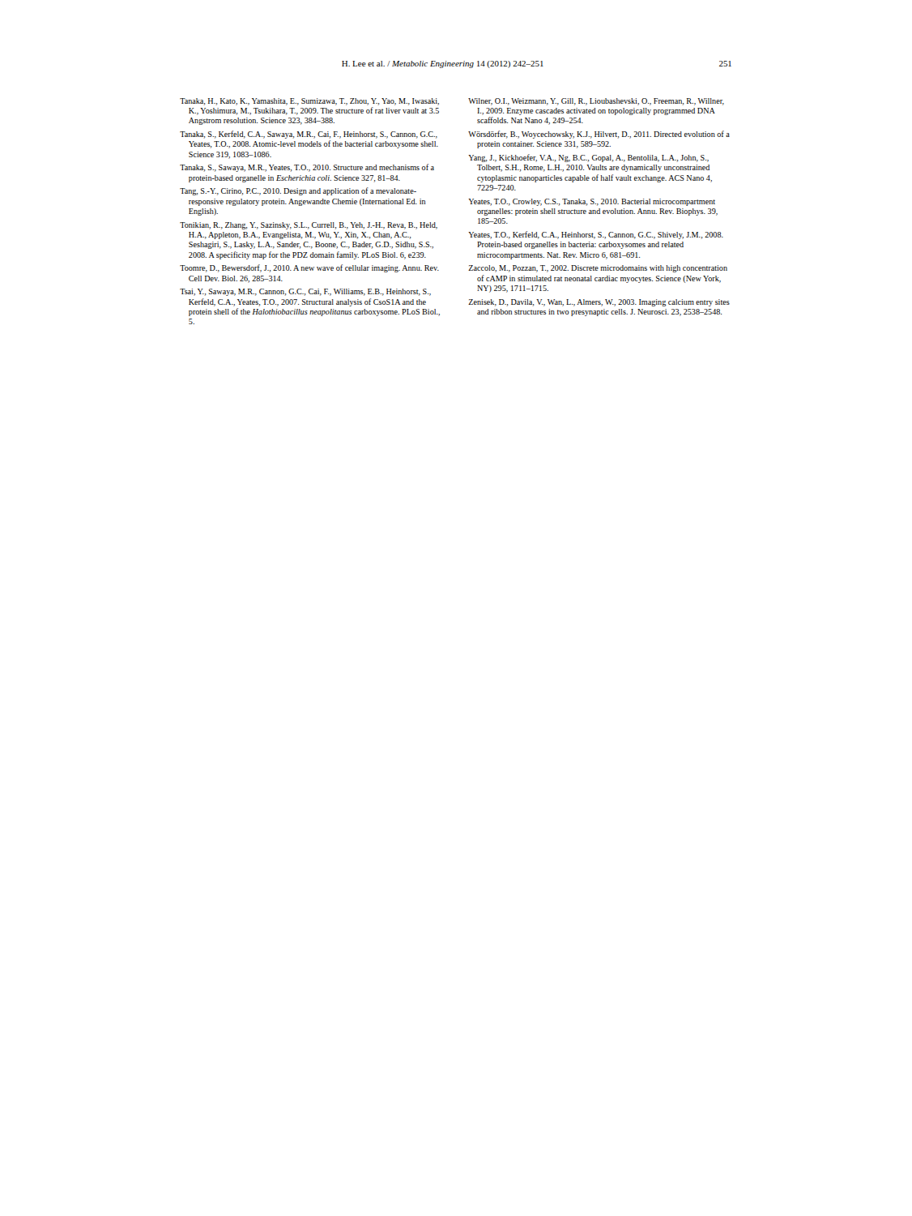H. Lee et al. / Metabolic Engineering 14 (2012) 242–251
251
Tanaka, H., Kato, K., Yamashita, E., Sumizawa, T., Zhou, Y., Yao, M., Iwasaki, K., Yoshimura, M., Tsukihara, T., 2009. The structure of rat liver vault at 3.5 Angstrom resolution. Science 323, 384–388.
Tanaka, S., Kerfeld, C.A., Sawaya, M.R., Cai, F., Heinhorst, S., Cannon, G.C., Yeates, T.O., 2008. Atomic-level models of the bacterial carboxysome shell. Science 319, 1083–1086.
Tanaka, S., Sawaya, M.R., Yeates, T.O., 2010. Structure and mechanisms of a protein-based organelle in Escherichia coli. Science 327, 81–84.
Tang, S.-Y., Cirino, P.C., 2010. Design and application of a mevalonate-responsive regulatory protein. Angewandte Chemie (International Ed. in English).
Tonikian, R., Zhang, Y., Sazinsky, S.L., Currell, B., Yeh, J.-H., Reva, B., Held, H.A., Appleton, B.A., Evangelista, M., Wu, Y., Xin, X., Chan, A.C., Seshagiri, S., Lasky, L.A., Sander, C., Boone, C., Bader, G.D., Sidhu, S.S., 2008. A specificity map for the PDZ domain family. PLoS Biol. 6, e239.
Toomre, D., Bewersdorf, J., 2010. A new wave of cellular imaging. Annu. Rev. Cell Dev. Biol. 26, 285–314.
Tsai, Y., Sawaya, M.R., Cannon, G.C., Cai, F., Williams, E.B., Heinhorst, S., Kerfeld, C.A., Yeates, T.O., 2007. Structural analysis of CsoS1A and the protein shell of the Halothiobacillus neapolitanus carboxysome. PLoS Biol., 5.
Wilner, O.I., Weizmann, Y., Gill, R., Lioubashevski, O., Freeman, R., Willner, I., 2009. Enzyme cascades activated on topologically programmed DNA scaffolds. Nat Nano 4, 249–254.
Wörsdörfer, B., Woycechowsky, K.J., Hilvert, D., 2011. Directed evolution of a protein container. Science 331, 589–592.
Yang, J., Kickhoefer, V.A., Ng, B.C., Gopal, A., Bentolila, L.A., John, S., Tolbert, S.H., Rome, L.H., 2010. Vaults are dynamically unconstrained cytoplasmic nanoparticles capable of half vault exchange. ACS Nano 4, 7229–7240.
Yeates, T.O., Crowley, C.S., Tanaka, S., 2010. Bacterial microcompartment organelles: protein shell structure and evolution. Annu. Rev. Biophys. 39, 185–205.
Yeates, T.O., Kerfeld, C.A., Heinhorst, S., Cannon, G.C., Shively, J.M., 2008. Protein-based organelles in bacteria: carboxysomes and related microcompartments. Nat. Rev. Micro 6, 681–691.
Zaccolo, M., Pozzan, T., 2002. Discrete microdomains with high concentration of cAMP in stimulated rat neonatal cardiac myocytes. Science (New York, NY) 295, 1711–1715.
Zenisek, D., Davila, V., Wan, L., Almers, W., 2003. Imaging calcium entry sites and ribbon structures in two presynaptic cells. J. Neurosci. 23, 2538–2548.